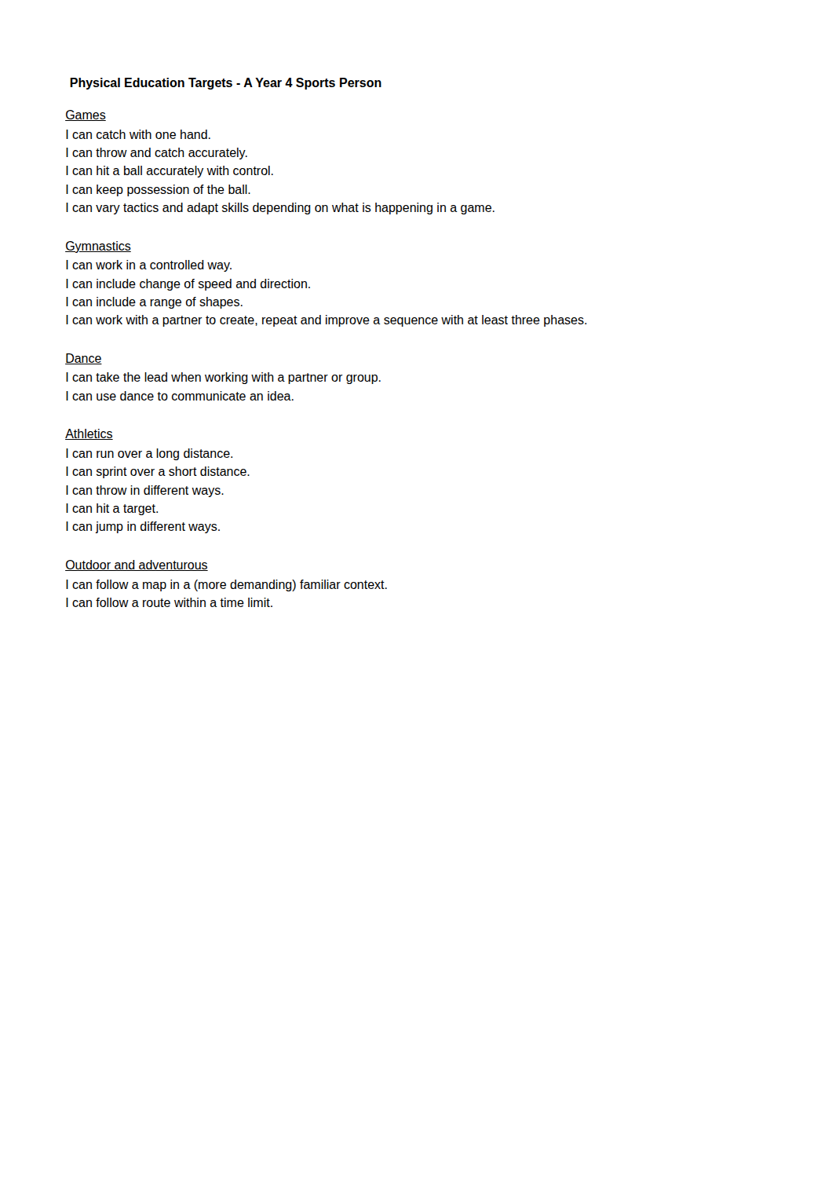Physical Education Targets - A Year 4 Sports Person
Games
I can catch with one hand.
I can throw and catch accurately.
I can hit a ball accurately with control.
I can keep possession of the ball.
I can vary tactics and adapt skills depending on what is happening in a game.
Gymnastics
I can work in a controlled way.
I can include change of speed and direction.
I can include a range of shapes.
I can work with a partner to create, repeat and improve a sequence with at least three phases.
Dance
I can take the lead when working with a partner or group.
I can use dance to communicate an idea.
Athletics
I can run over a long distance.
I can sprint over a short distance.
I can throw in different ways.
I can hit a target.
I can jump in different ways.
Outdoor and adventurous
I can follow a map in a (more demanding) familiar context.
I can follow a route within a time limit.